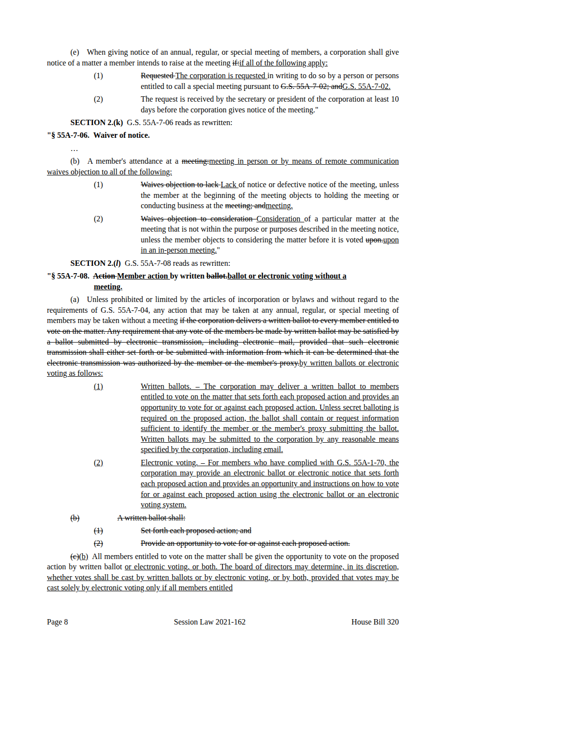(e) When giving notice of an annual, regular, or special meeting of members, a corporation shall give notice of a matter a member intends to raise at the meeting if:if all of the following apply:
(1) Requested The corporation is requested in writing to do so by a person or persons entitled to call a special meeting pursuant to G.S. 55A-7-02; andG.S. 55A-7-02.
(2) The request is received by the secretary or president of the corporation at least 10 days before the corporation gives notice of the meeting."
SECTION 2.(k) G.S. 55A-7-06 reads as rewritten:
"§ 55A-7-06. Waiver of notice.
…
(b) A member's attendance at a meeting:meeting in person or by means of remote communication waives objection to all of the following:
(1) Waives objection to lack Lack of notice or defective notice of the meeting, unless the member at the beginning of the meeting objects to holding the meeting or conducting business at the meeting; andmeeting.
(2) Waives objection to consideration Consideration of a particular matter at the meeting that is not within the purpose or purposes described in the meeting notice, unless the member objects to considering the matter before it is voted upon.upon in an in-person meeting."
SECTION 2.(l) G.S. 55A-7-08 reads as rewritten:
"§ 55A-7-08. Action Member action by written ballot.ballot or electronic voting without a meeting.
(a) Unless prohibited or limited by the articles of incorporation or bylaws and without regard to the requirements of G.S. 55A-7-04, any action that may be taken at any annual, regular, or special meeting of members may be taken without a meeting if the corporation delivers a written ballot to every member entitled to vote on the matter. Any requirement that any vote of the members be made by written ballot may be satisfied by a ballot submitted by electronic transmission, including electronic mail, provided that such electronic transmission shall either set forth or be submitted with information from which it can be determined that the electronic transmission was authorized by the member or the member's proxy.by written ballots or electronic voting as follows:
(1) Written ballots. – The corporation may deliver a written ballot to members entitled to vote on the matter that sets forth each proposed action and provides an opportunity to vote for or against each proposed action. Unless secret balloting is required on the proposed action, the ballot shall contain or request information sufficient to identify the member or the member's proxy submitting the ballot. Written ballots may be submitted to the corporation by any reasonable means specified by the corporation, including email.
(2) Electronic voting. – For members who have complied with G.S. 55A-1-70, the corporation may provide an electronic ballot or electronic notice that sets forth each proposed action and provides an opportunity and instructions on how to vote for or against each proposed action using the electronic ballot or an electronic voting system.
(b) A written ballot shall:
(1) Set forth each proposed action; and
(2) Provide an opportunity to vote for or against each proposed action.
(c)(b) All members entitled to vote on the matter shall be given the opportunity to vote on the proposed action by written ballot or electronic voting, or both. The board of directors may determine, in its discretion, whether votes shall be cast by written ballots or by electronic voting, or by both, provided that votes may be cast solely by electronic voting only if all members entitled
Page 8 Session Law 2021-162 House Bill 320